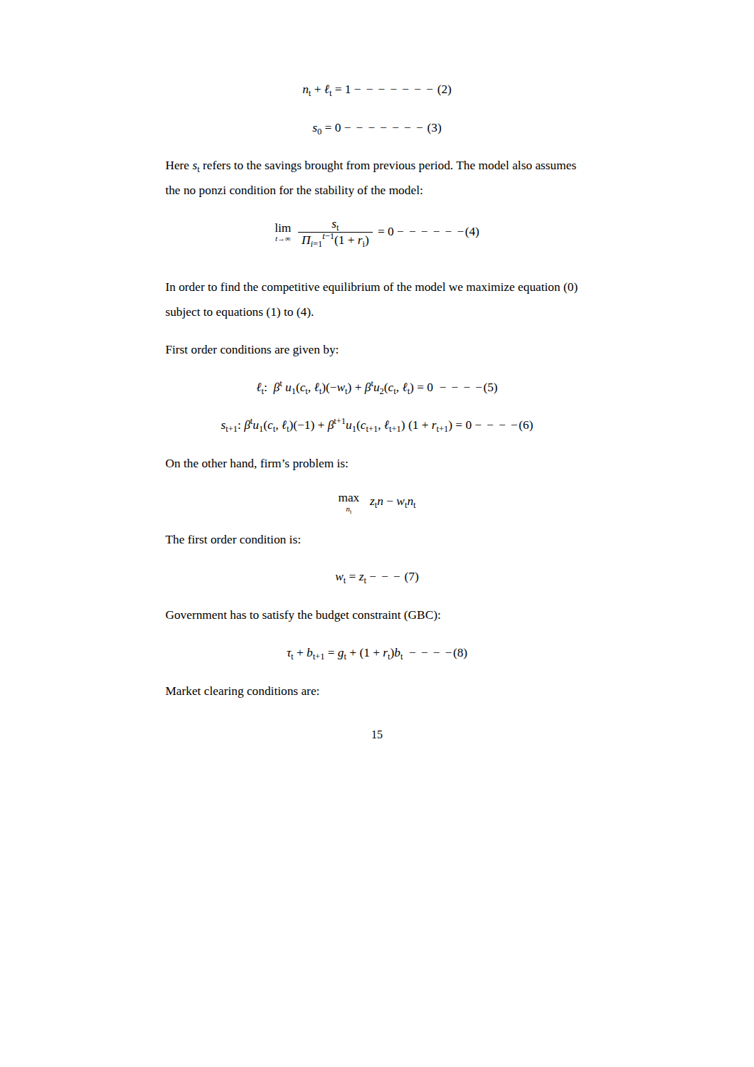nt + ℓt = 1 − − − − − − − (2)
s0 = 0 − − − − − − − (3)
Here st refers to the savings brought from previous period. The model also assumes the no ponzi condition for the stability of the model:
lim t→∞ st Πi=1t−1(1 + ri) = 0 − − − − − −(4)
In order to find the competitive equilibrium of the model we maximize equation (0) subject to equations (1) to (4).
First order conditions are given by:
ℓt: βt u1(ct, ℓt)(−wt) + βtu2(ct, ℓt) = 0 − − − −(5)
st+1: βtu1(ct, ℓt)(−1) + βt+1u1(ct+1, ℓt+1) (1 + rt+1) = 0 − − − −(6)
On the other hand, firm’s problem is:
max nt ztn − wtnt
The first order condition is:
wt = zt − − − (7)
Government has to satisfy the budget constraint (GBC):
τt + bt+1 = gt + (1 + rt)bt − − − −(8)
Market clearing conditions are:
15